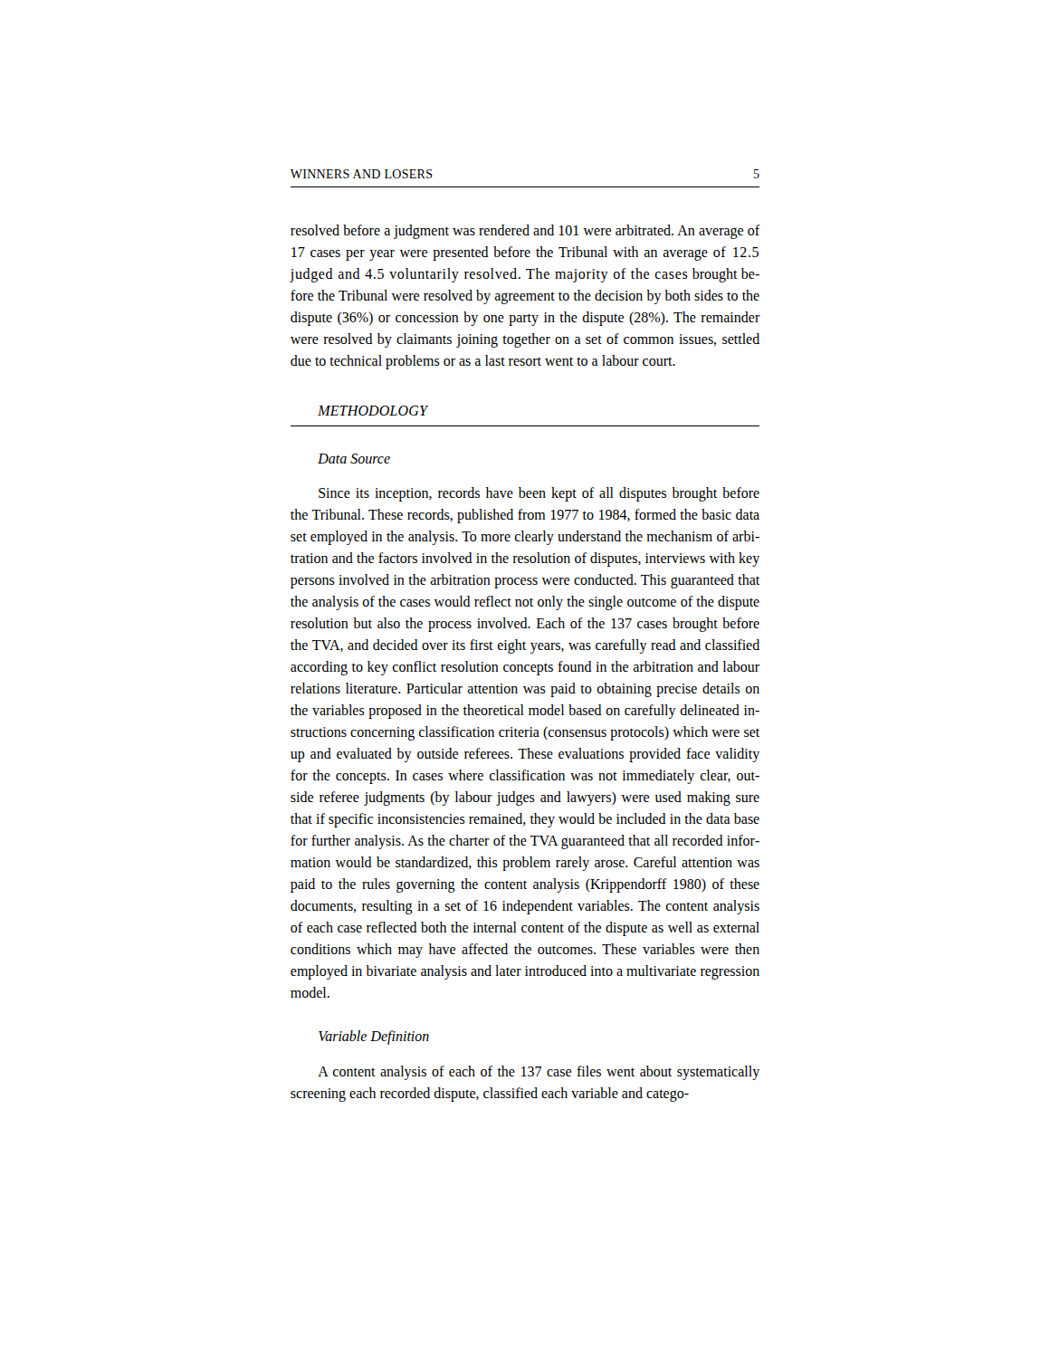Winners and Losers 5
resolved before a judgment was rendered and 101 were arbitrated. An average of 17 cases per year were presented before the Tribunal with an average of 12.5 judged and 4.5 voluntarily resolved. The majority of the cases brought before the Tribunal were resolved by agreement to the decision by both sides to the dispute (36%) or concession by one party in the dispute (28%). The remainder were resolved by claimants joining together on a set of common issues, settled due to technical problems or as a last resort went to a labour court.
METHODOLOGY
Data Source
Since its inception, records have been kept of all disputes brought before the Tribunal. These records, published from 1977 to 1984, formed the basic data set employed in the analysis. To more clearly understand the mechanism of arbitration and the factors involved in the resolution of disputes, interviews with key persons involved in the arbitration process were conducted. This guaranteed that the analysis of the cases would reflect not only the single outcome of the dispute resolution but also the process involved. Each of the 137 cases brought before the TVA, and decided over its first eight years, was carefully read and classified according to key conflict resolution concepts found in the arbitration and labour relations literature. Particular attention was paid to obtaining precise details on the variables proposed in the theoretical model based on carefully delineated instructions concerning classification criteria (consensus protocols) which were set up and evaluated by outside referees. These evaluations provided face validity for the concepts. In cases where classification was not immediately clear, outside referee judgments (by labour judges and lawyers) were used making sure that if specific inconsistencies remained, they would be included in the data base for further analysis. As the charter of the TVA guaranteed that all recorded information would be standardized, this problem rarely arose. Careful attention was paid to the rules governing the content analysis (Krippendorff 1980) of these documents, resulting in a set of 16 independent variables. The content analysis of each case reflected both the internal content of the dispute as well as external conditions which may have affected the outcomes. These variables were then employed in bivariate analysis and later introduced into a multivariate regression model.
Variable Definition
A content analysis of each of the 137 case files went about systematically screening each recorded dispute, classified each variable and catego-